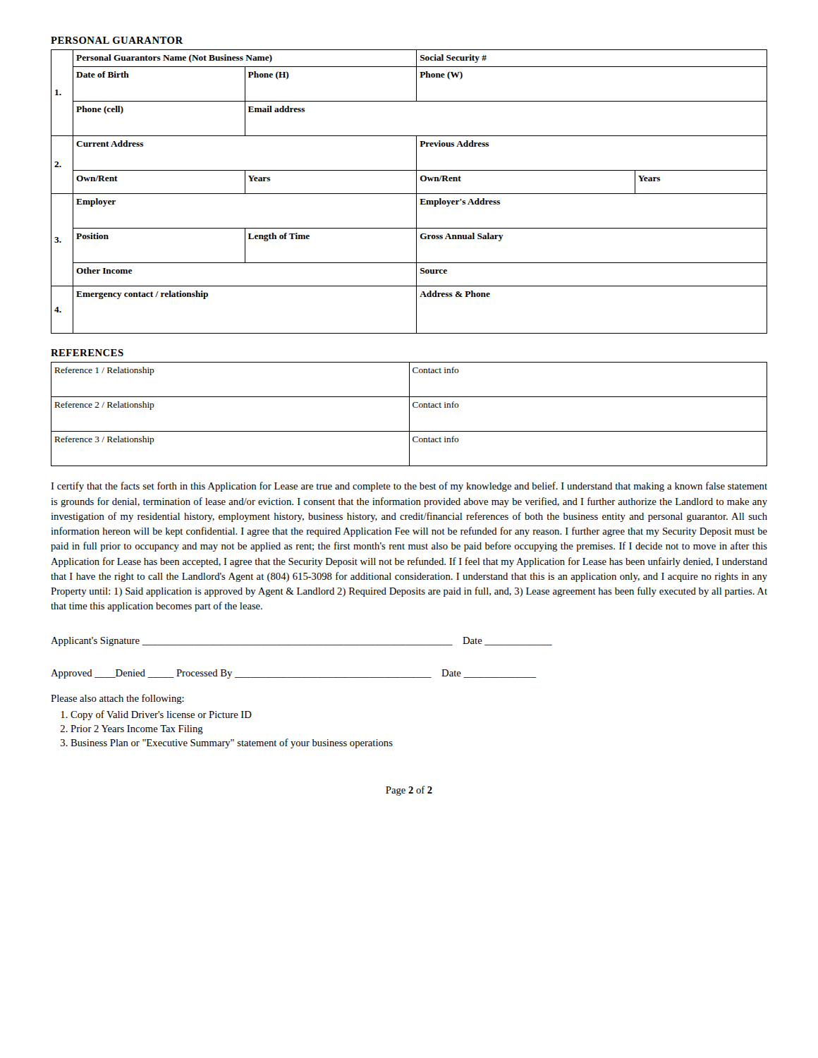PERSONAL GUARANTOR
| 1. | Personal Guarantors Name (Not Business Name) | Social Security # |
| Date of Birth | Phone (H) | Phone (W) |
| Phone (cell) | Email address |
| 2. | Current Address | Previous Address |
| Own/Rent | Years | Own/Rent | Years |
| 3. | Employer | Employer's Address |
| Position | Length of Time | Gross Annual Salary |
| Other Income | Source |
| 4. | Emergency contact / relationship | Address & Phone |
REFERENCES
| Reference 1 / Relationship | Contact info |
| Reference 2 / Relationship | Contact info |
| Reference 3 / Relationship | Contact info |
I certify that the facts set forth in this Application for Lease are true and complete to the best of my knowledge and belief. I understand that making a known false statement is grounds for denial, termination of lease and/or eviction. I consent that the information provided above may be verified, and I further authorize the Landlord to make any investigation of my residential history, employment history, business history, and credit/financial references of both the business entity and personal guarantor. All such information hereon will be kept confidential. I agree that the required Application Fee will not be refunded for any reason. I further agree that my Security Deposit must be paid in full prior to occupancy and may not be applied as rent; the first month's rent must also be paid before occupying the premises. If I decide not to move in after this Application for Lease has been accepted, I agree that the Security Deposit will not be refunded. If I feel that my Application for Lease has been unfairly denied, I understand that I have the right to call the Landlord's Agent at (804) 615-3098 for additional consideration. I understand that this is an application only, and I acquire no rights in any Property until: 1) Said application is approved by Agent & Landlord 2) Required Deposits are paid in full, and, 3) Lease agreement has been fully executed by all parties. At that time this application becomes part of the lease.
Applicant's Signature ____________________________________________________________ Date _____________
Approved ____Denied _____ Processed By ______________________________________ Date ______________
Please also attach the following:
Copy of Valid Driver's license or Picture ID
Prior 2 Years Income Tax Filing
Business Plan or "Executive Summary" statement of your business operations
Page 2 of 2